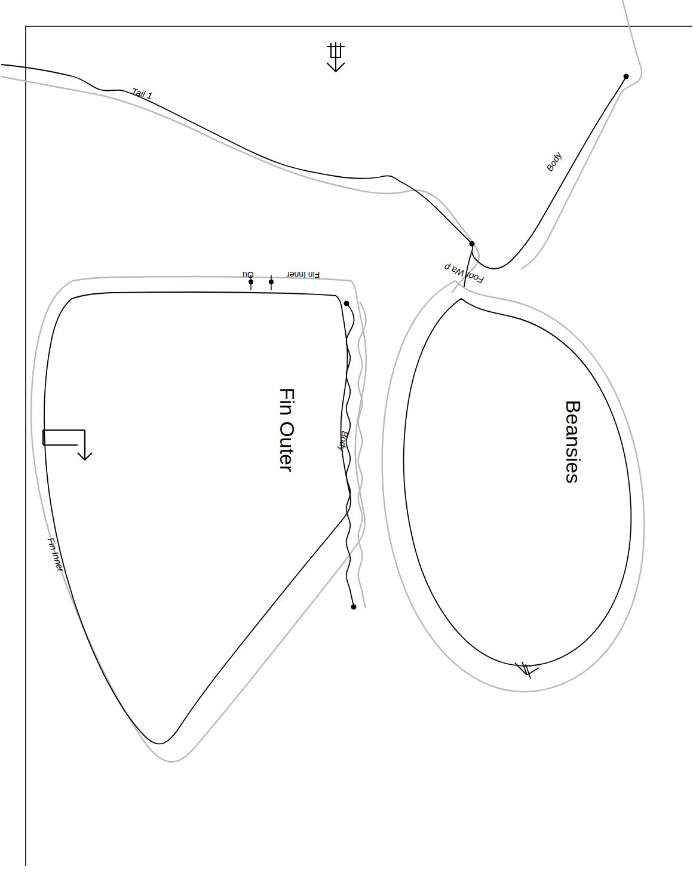Tail 1
Body
Ou
Fin Inner
Fin Outer
Body
Fin Inner
Beansies
Foot Wa p